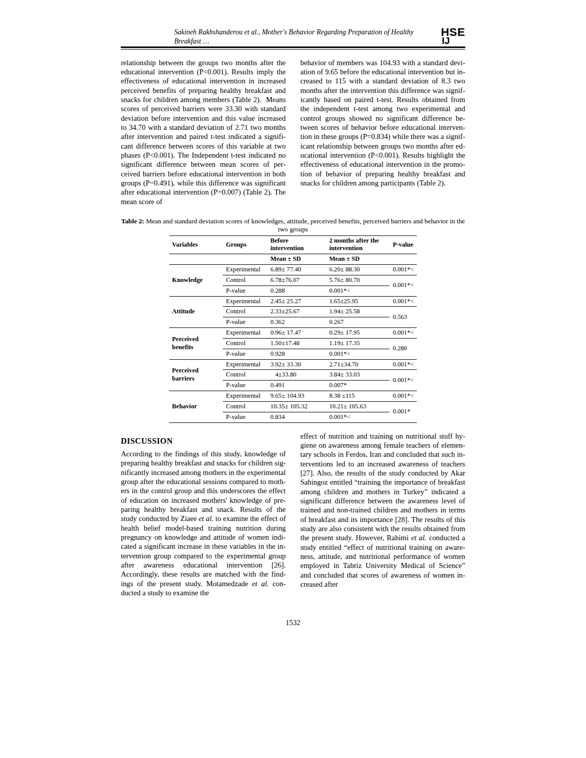Sakineh Rakhshanderou et al., Mother's Behavior Regarding Preparation of Healthy Breakfast …
HSE IJ
relationship between the groups two months after the educational intervention (P<0.001). Results imply the effectiveness of educational intervention in increased perceived benefits of preparing healthy breakfast and snacks for children among members (Table 2). Means scores of perceived barriers were 33.30 with standard deviation before intervention and this value increased to 34.70 with a standard deviation of 2.71 two months after intervention and paired t-test indicated a significant difference between scores of this variable at two phases (P<0.001). The Independent t-test indicated no significant difference between mean scores of perceived barriers before educational intervention in both groups (P=0.491), while this difference was significant after educational intervention (P=0.007) (Table 2). The mean score of
behavior of members was 104.93 with a standard deviation of 9.65 before the educational intervention but increased to 115 with a standard deviation of 8.3 two months after the intervention this difference was significantly based on paired t-test. Results obtained from the independent t-test among two experimental and control groups showed no significant difference between scores of behavior before educational intervention in these groups (P=0.834) while there was a significant relationship between groups two months after educational intervention (P<0.001). Results highlight the effectiveness of educational intervention in the promotion of behavior of preparing healthy breakfast and snacks for children among participants (Table 2).
Table 2: Mean and standard deviation scores of knowledges, attitude, perceived benefits, perceived barriers and behavior in the two groups
| Variables | Groups | Before intervention | 2 months after the intervention | P-value |
| --- | --- | --- | --- | --- |
| | | Mean ± SD | Mean ± SD | |
| Knowledge | Experimental | 6.89± 77.40 | 6.20± 88.30 | 0.001*< |
| Control | 6.78±76.07 | 5.76± 80.70 | 0.001*< |
| P-value | 0.288 | 0.001*< |
| Attitude | Experimental | 2.45± 25.27 | 1.65±25.95 | 0.001*< |
| Control | 2.33±25.67 | 1.94± 25.58 | 0.563 |
| P-value | 0.362 | 0.267 |
| Perceived benefits | Experimental | 0.96± 17.47 | 0.29± 17.95 | 0.001*< |
| Control | 1.50±17.48 | 1.19± 17.35 | 0.280 |
| P-value | 0.928 | 0.001*< |
| Perceived barriers | Experimental | 3.92± 33.30 | 2.71±34.70 | 0.001*< |
| Control | 4±33.80 | 3.84± 33.03 | 0.001*< |
| P-value | 0.491 | 0.007* |
| Behavior | Experimental | 9.65± 104.93 | 8.38 ±115 | 0.001*< |
| Control | 10.35± 105.32 | 10.21± 105.63 | 0.001* |
| P-value | 0.834 | 0.001*< |
DISCUSSION
According to the findings of this study, knowledge of preparing healthy breakfast and snacks for children significantly increased among mothers in the experimental group after the educational sessions compared to mothers in the control group and this underscores the effect of education on increased mothers' knowledge of preparing healthy breakfast and snack. Results of the study conducted by Ziaee et al. to examine the effect of health belief model-based training nutrition during pregnancy on knowledge and attitude of women indicated a significant increase in these variables in the intervention group compared to the experimental group after awareness educational intervention [26]. Accordingly, these results are matched with the findings of the present study. Motamedzade et al. conducted a study to examine the
effect of nutrition and training on nutritional stuff hygiene on awareness among female teachers of elementary schools in Ferdos, Iran and concluded that such interventions led to an increased awareness of teachers [27]. Also, the results of the study conducted by Akar Sahingoz entitled “training the importance of breakfast among children and mothers in Turkey” indicated a significant difference between the awareness level of trained and non-trained children and mothers in terms of breakfast and its importance [28]. The results of this study are also consistent with the results obtained from the present study. However, Rahimi et al. conducted a study entitled “effect of nutritional training on awareness, attitude, and nutritional performance of women employed in Tabriz University Medical of Science” and concluded that scores of awareness of women increased after
1532